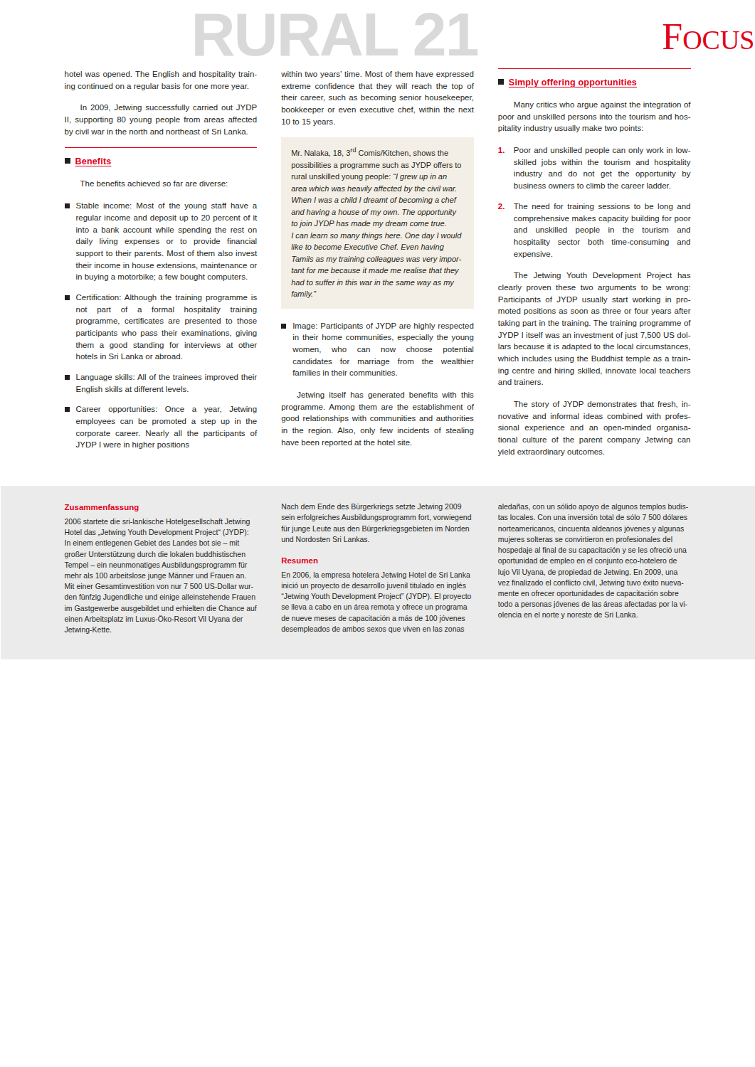RURAL 21
FOCUS
hotel was opened. The English and hospitality training continued on a regular basis for one more year.
In 2009, Jetwing successfully carried out JYDP II, supporting 80 young people from areas affected by civil war in the north and northeast of Sri Lanka.
Benefits
The benefits achieved so far are diverse:
Stable income: Most of the young staff have a regular income and deposit up to 20 percent of it into a bank account while spending the rest on daily living expenses or to provide financial support to their parents. Most of them also invest their income in house extensions, maintenance or in buying a motorbike; a few bought computers.
Certification: Although the training programme is not part of a formal hospitality training programme, certificates are presented to those participants who pass their examinations, giving them a good standing for interviews at other hotels in Sri Lanka or abroad.
Language skills: All of the trainees improved their English skills at different levels.
Career opportunities: Once a year, Jetwing employees can be promoted a step up in the corporate career. Nearly all the participants of JYDP I were in higher positions
within two years’ time. Most of them have expressed extreme confidence that they will reach the top of their career, such as becoming senior housekeeper, bookkeeper or even executive chef, within the next 10 to 15 years.
Mr. Nalaka, 18, 3rd Comis/Kitchen, shows the possibilities a programme such as JYDP offers to rural unskilled young people: “I grew up in an area which was heavily affected by the civil war. When I was a child I dreamt of becoming a chef and having a house of my own. The opportunity to join JYDP has made my dream come true.
I can learn so many things here. One day I would like to become Executive Chef. Even having Tamils as my training colleagues was very important for me because it made me realise that they had to suffer in this war in the same way as my family.”
Image: Participants of JYDP are highly respected in their home communities, especially the young women, who can now choose potential candidates for marriage from the wealthier families in their communities.
Jetwing itself has generated benefits with this programme. Among them are the establishment of good relationships with communities and authorities in the region. Also, only few incidents of stealing have been reported at the hotel site.
Simply offering opportunities
Many critics who argue against the integration of poor and unskilled persons into the tourism and hospitality industry usually make two points:
Poor and unskilled people can only work in low-skilled jobs within the tourism and hospitality industry and do not get the opportunity by business owners to climb the career ladder.
The need for training sessions to be long and comprehensive makes capacity building for poor and unskilled people in the tourism and hospitality sector both time-consuming and expensive.
The Jetwing Youth Development Project has clearly proven these two arguments to be wrong: Participants of JYDP usually start working in promoted positions as soon as three or four years after taking part in the training. The training programme of JYDP I itself was an investment of just 7,500 US dollars because it is adapted to the local circumstances, which includes using the Buddhist temple as a training centre and hiring skilled, innovate local teachers and trainers.
The story of JYDP demonstrates that fresh, innovative and informal ideas combined with professional experience and an open-minded organisational culture of the parent company Jetwing can yield extraordinary outcomes.
Zusammenfassung
2006 startete die sri-lankische Hotelgesellschaft Jetwing Hotel das „Jetwing Youth Development Project“ (JYDP): In einem entlegenen Gebiet des Landes bot sie – mit großer Unterstützung durch die lokalen buddhistischen Tempel – ein neunmonatiges Ausbildungsprogramm für mehr als 100 arbeitslose junge Männer und Frauen an. Mit einer Gesamtinvestition von nur 7 500 US-Dollar wurden fünfzig Jugendliche und einige alleinstehende Frauen im Gastgewerbe ausgebildet und erhielten die Chance auf einen Arbeitsplatz im Luxus-Öko-Resort Vil Uyana der Jetwing-Kette.
Nach dem Ende des Bürgerkriegs setzte Jetwing 2009 sein erfolgreiches Ausbildungsprogramm fort, vorwiegend für junge Leute aus den Bürgerkriegsgebieten im Norden und Nordosten Sri Lankas.
Resumen
En 2006, la empresa hotelera Jetwing Hotel de Sri Lanka inició un proyecto de desarrollo juvenil titulado en inglés “Jetwing Youth Development Project” (JYDP). El proyecto se lleva a cabo en un área remota y ofrece un programa de nueve meses de capacitación a más de 100 jóvenes desempleados de ambos sexos que viven en las zonas
aledañas, con un sólido apoyo de algunos templos budistas locales. Con una inversión total de sólo 7 500 dólares norteamericanos, cincuenta aldeanos jóvenes y algunas mujeres solteras se convirtieron en profesionales del hospedaje al final de su capacitación y se les ofreció una oportunidad de empleo en el conjunto eco-hotelero de lujo Vil Uyana, de propiedad de Jetwing. En 2009, una vez finalizado el conflicto civil, Jetwing tuvo éxito nuevamente en ofrecer oportunidades de capacitación sobre todo a personas jóvenes de las áreas afectadas por la violencia en el norte y noreste de Sri Lanka.